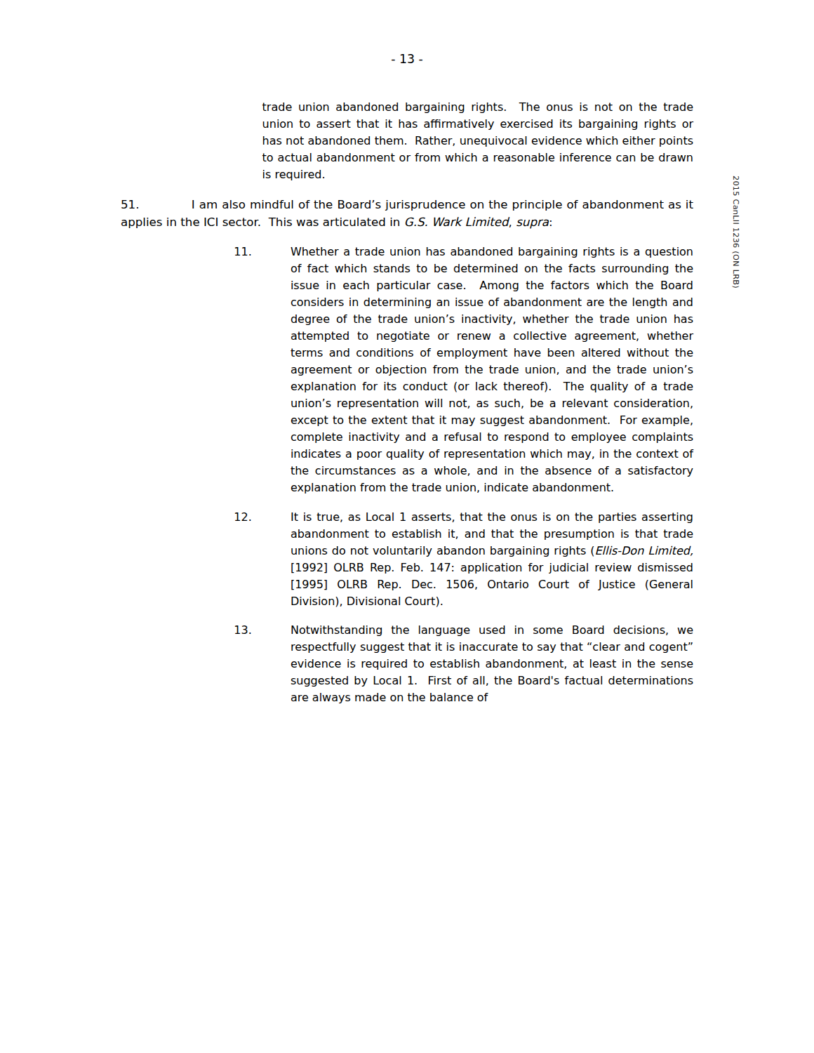- 13 -
2015 CanLII 1236 (ON LRB)
trade union abandoned bargaining rights. The onus is not on the trade union to assert that it has affirmatively exercised its bargaining rights or has not abandoned them. Rather, unequivocal evidence which either points to actual abandonment or from which a reasonable inference can be drawn is required.
51. I am also mindful of the Board’s jurisprudence on the principle of abandonment as it applies in the ICI sector. This was articulated in G.S. Wark Limited, supra:
11. Whether a trade union has abandoned bargaining rights is a question of fact which stands to be determined on the facts surrounding the issue in each particular case. Among the factors which the Board considers in determining an issue of abandonment are the length and degree of the trade union’s inactivity, whether the trade union has attempted to negotiate or renew a collective agreement, whether terms and conditions of employment have been altered without the agreement or objection from the trade union, and the trade union’s explanation for its conduct (or lack thereof). The quality of a trade union’s representation will not, as such, be a relevant consideration, except to the extent that it may suggest abandonment. For example, complete inactivity and a refusal to respond to employee complaints indicates a poor quality of representation which may, in the context of the circumstances as a whole, and in the absence of a satisfactory explanation from the trade union, indicate abandonment.
12. It is true, as Local 1 asserts, that the onus is on the parties asserting abandonment to establish it, and that the presumption is that trade unions do not voluntarily abandon bargaining rights (Ellis-Don Limited, [1992] OLRB Rep. Feb. 147: application for judicial review dismissed [1995] OLRB Rep. Dec. 1506, Ontario Court of Justice (General Division), Divisional Court).
13. Notwithstanding the language used in some Board decisions, we respectfully suggest that it is inaccurate to say that “clear and cogent” evidence is required to establish abandonment, at least in the sense suggested by Local 1. First of all, the Board's factual determinations are always made on the balance of